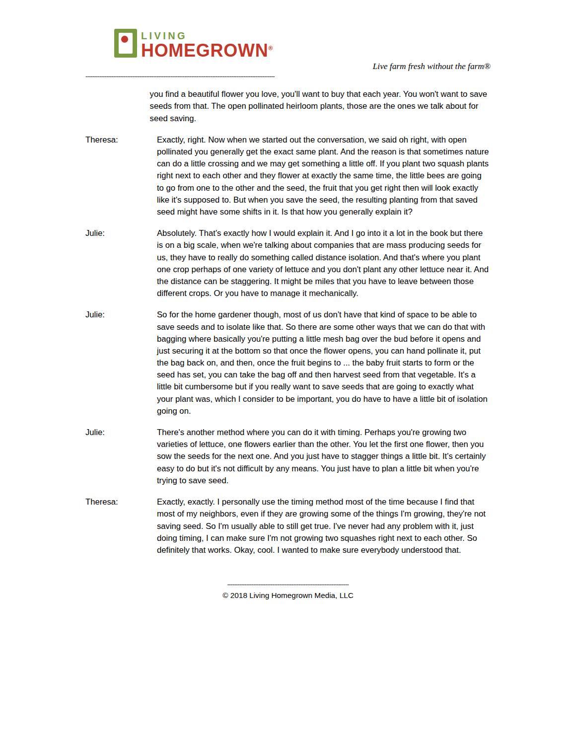LIVING HOMEGROWN®
Live farm fresh without the farm®
-------------------------------------------------------------------------------------------------------------
you find a beautiful flower you love, you'll want to buy that each year. You won't want to save seeds from that. The open pollinated heirloom plants, those are the ones we talk about for seed saving.
Theresa:
Exactly, right. Now when we started out the conversation, we said oh right, with open pollinated you generally get the exact same plant. And the reason is that sometimes nature can do a little crossing and we may get something a little off. If you plant two squash plants right next to each other and they flower at exactly the same time, the little bees are going to go from one to the other and the seed, the fruit that you get right then will look exactly like it's supposed to. But when you save the seed, the resulting planting from that saved seed might have some shifts in it. Is that how you generally explain it?
Julie:
Absolutely. That's exactly how I would explain it. And I go into it a lot in the book but there is on a big scale, when we're talking about companies that are mass producing seeds for us, they have to really do something called distance isolation. And that's where you plant one crop perhaps of one variety of lettuce and you don't plant any other lettuce near it. And the distance can be staggering. It might be miles that you have to leave between those different crops. Or you have to manage it mechanically.
Julie:
So for the home gardener though, most of us don't have that kind of space to be able to save seeds and to isolate like that. So there are some other ways that we can do that with bagging where basically you're putting a little mesh bag over the bud before it opens and just securing it at the bottom so that once the flower opens, you can hand pollinate it, put the bag back on, and then, once the fruit begins to ... the baby fruit starts to form or the seed has set, you can take the bag off and then harvest seed from that vegetable. It's a little bit cumbersome but if you really want to save seeds that are going to exactly what your plant was, which I consider to be important, you do have to have a little bit of isolation going on.
Julie:
There's another method where you can do it with timing. Perhaps you're growing two varieties of lettuce, one flowers earlier than the other. You let the first one flower, then you sow the seeds for the next one. And you just have to stagger things a little bit. It's certainly easy to do but it's not difficult by any means. You just have to plan a little bit when you're trying to save seed.
Theresa:
Exactly, exactly. I personally use the timing method most of the time because I find that most of my neighbors, even if they are growing some of the things I'm growing, they're not saving seed. So I'm usually able to still get true. I've never had any problem with it, just doing timing, I can make sure I'm not growing two squashes right next to each other. So definitely that works. Okay, cool. I wanted to make sure everybody understood that.
----------------------------------------------------------------------
© 2018 Living Homegrown Media, LLC